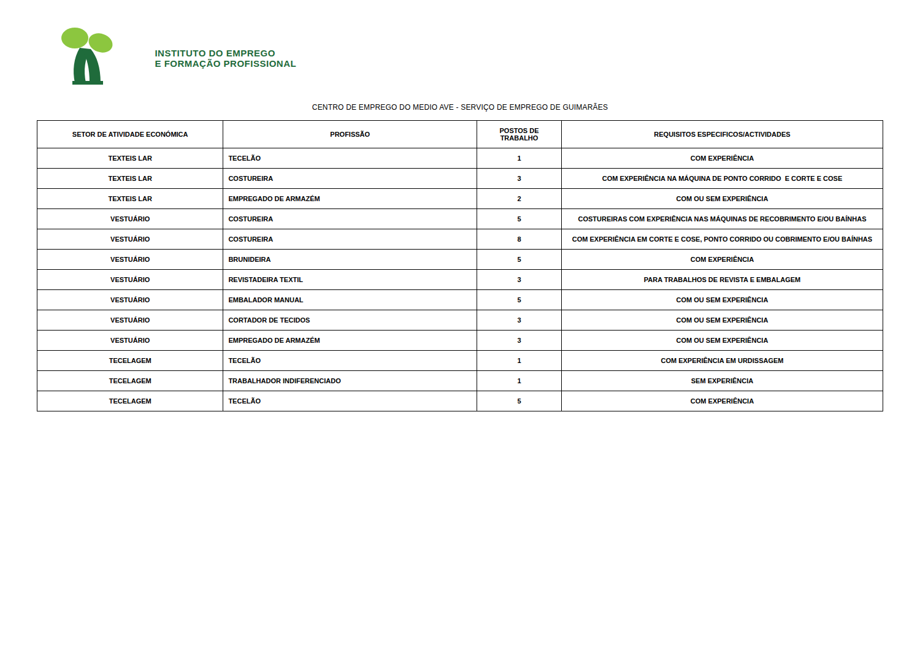INSTITUTO DO EMPREGO
E FORMAÇÃO PROFISSIONAL
CENTRO DE EMPREGO DO MEDIO AVE - SERVIÇO DE EMPREGO DE GUIMARÃES
| SETOR DE ATIVIDADE ECONÓMICA | PROFISSÃO | POSTOS DE TRABALHO | REQUISITOS ESPECIFICOS/ACTIVIDADES |
| --- | --- | --- | --- |
| TEXTEIS LAR | TECELÃO | 1 | COM EXPERIÊNCIA |
| TEXTEIS LAR | COSTUREIRA | 3 | COM EXPERIÊNCIA NA MÁQUINA DE PONTO CORRIDO E CORTE E COSE |
| TEXTEIS LAR | EMPREGADO DE ARMAZÉM | 2 | COM OU SEM EXPERIÊNCIA |
| VESTUÁRIO | COSTUREIRA | 5 | COSTUREIRAS COM EXPERIÊNCIA NAS MÁQUINAS DE RECOBRIMENTO E/OU BAÍNHAS |
| VESTUÁRIO | COSTUREIRA | 8 | COM EXPERIÊNCIA EM CORTE E COSE, PONTO CORRIDO OU COBRIMENTO E/OU BAÍNHAS |
| VESTUÁRIO | BRUNIDEIRA | 5 | COM EXPERIÊNCIA |
| VESTUÁRIO | REVISTADEIRA TEXTIL | 3 | PARA TRABALHOS DE REVISTA E EMBALAGEM |
| VESTUÁRIO | EMBALADOR MANUAL | 5 | COM OU SEM EXPERIÊNCIA |
| VESTUÁRIO | CORTADOR DE TECIDOS | 3 | COM OU SEM EXPERIÊNCIA |
| VESTUÁRIO | EMPREGADO DE ARMAZÉM | 3 | COM OU SEM EXPERIÊNCIA |
| TECELAGEM | TECELÃO | 1 | COM EXPERIÊNCIA EM URDISSAGEM |
| TECELAGEM | TRABALHADOR INDIFERENCIADO | 1 | SEM EXPERIÊNCIA |
| TECELAGEM | TECELÃO | 5 | COM EXPERIÊNCIA |